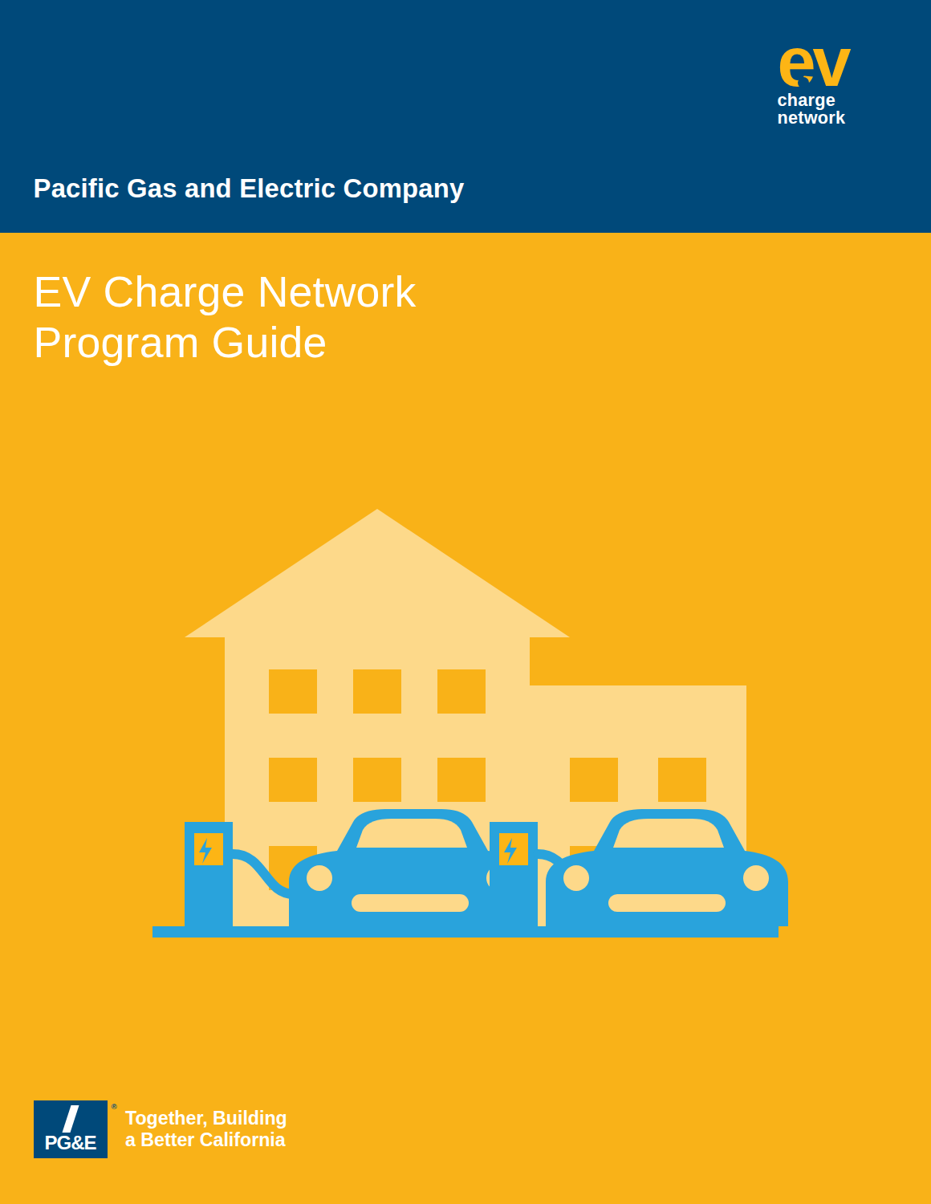ev charge network
Pacific Gas and Electric Company
EV Charge Network Program Guide
Building with two electric vehicles at charging stations
PG&E ®
Together, Building a Better California